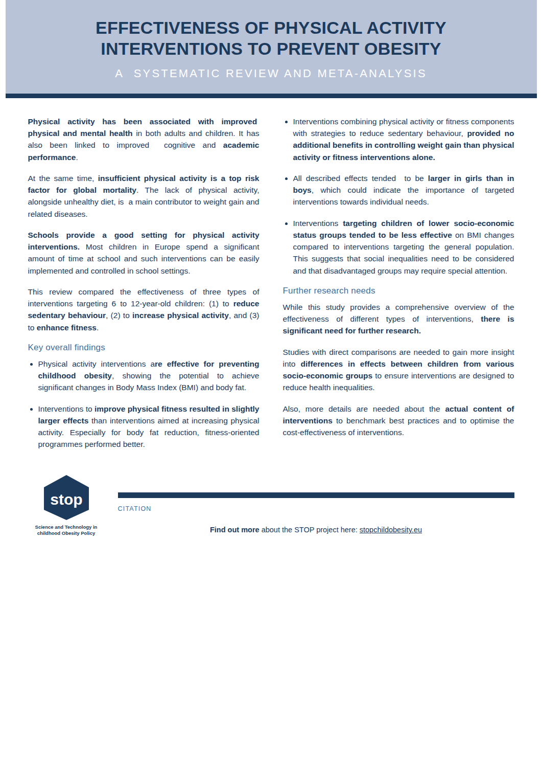Effectiveness of Physical Activity
Interventions to Prevent Obesity
A Systematic Review and Meta-Analysis
Physical activity has been associated with improved physical and mental health in both adults and children. It has also been linked to improved cognitive and academic performance.
At the same time, insufficient physical activity is a top risk factor for global mortality. The lack of physical activity, alongside unhealthy diet, is a main contributor to weight gain and related diseases.
Schools provide a good setting for physical activity interventions. Most children in Europe spend a significant amount of time at school and such interventions can be easily implemented and controlled in school settings.
This review compared the effectiveness of three types of interventions targeting 6 to 12-year-old children: (1) to reduce sedentary behaviour, (2) to increase physical activity, and (3) to enhance fitness.
Key overall findings
Physical activity interventions are effective for preventing childhood obesity, showing the potential to achieve significant changes in Body Mass Index (BMI) and body fat.
Interventions to improve physical fitness resulted in slightly larger effects than interventions aimed at increasing physical activity. Especially for body fat reduction, fitness-oriented programmes performed better.
Interventions combining physical activity or fitness components with strategies to reduce sedentary behaviour, provided no additional benefits in controlling weight gain than physical activity or fitness interventions alone.
All described effects tended to be larger in girls than in boys, which could indicate the importance of targeted interventions towards individual needs.
Interventions targeting children of lower socio-economic status groups tended to be less effective on BMI changes compared to interventions targeting the general population. This suggests that social inequalities need to be considered and that disadvantaged groups may require special attention.
Further research needs
While this study provides a comprehensive overview of the effectiveness of different types of interventions, there is significant need for further research.
Studies with direct comparisons are needed to gain more insight into differences in effects between children from various socio-economic groups to ensure interventions are designed to reduce health inequalities.
Also, more details are needed about the actual content of interventions to benchmark best practices and to optimise the cost-effectiveness of interventions.
stop
Science and Technology in
childhood Obesity Policy
CITATION
Find out more about the STOP project here: stopchildobesity.eu